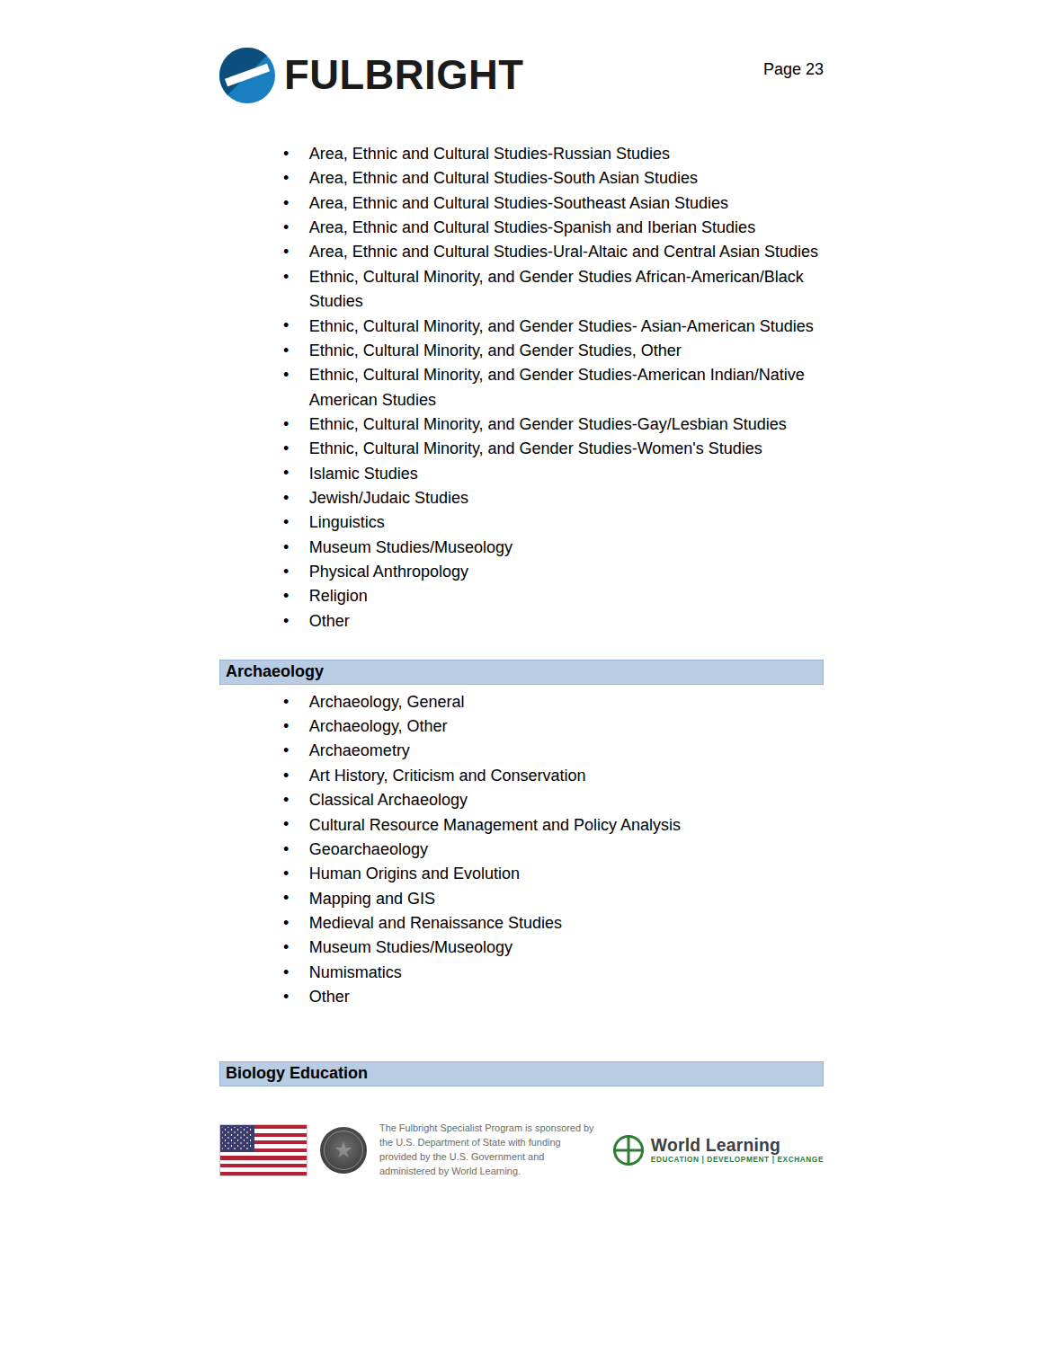FULBRIGHT
Page 23
Area, Ethnic and Cultural Studies-Russian Studies
Area, Ethnic and Cultural Studies-South Asian Studies
Area, Ethnic and Cultural Studies-Southeast Asian Studies
Area, Ethnic and Cultural Studies-Spanish and Iberian Studies
Area, Ethnic and Cultural Studies-Ural-Altaic and Central Asian Studies
Ethnic, Cultural Minority, and Gender Studies African-American/Black Studies
Ethnic, Cultural Minority, and Gender Studies- Asian-American Studies
Ethnic, Cultural Minority, and Gender Studies, Other
Ethnic, Cultural Minority, and Gender Studies-American Indian/Native American Studies
Ethnic, Cultural Minority, and Gender Studies-Gay/Lesbian Studies
Ethnic, Cultural Minority, and Gender Studies-Women's Studies
Islamic Studies
Jewish/Judaic Studies
Linguistics
Museum Studies/Museology
Physical Anthropology
Religion
Other
Archaeology
Archaeology, General
Archaeology, Other
Archaeometry
Art History, Criticism and Conservation
Classical Archaeology
Cultural Resource Management and Policy Analysis
Geoarchaeology
Human Origins and Evolution
Mapping and GIS
Medieval and Renaissance Studies
Museum Studies/Museology
Numismatics
Other
Biology Education
The Fulbright Specialist Program is sponsored by the U.S. Department of State with funding provided by the U.S. Government and administered by World Learning.
World Learning
EDUCATION | DEVELOPMENT | EXCHANGE